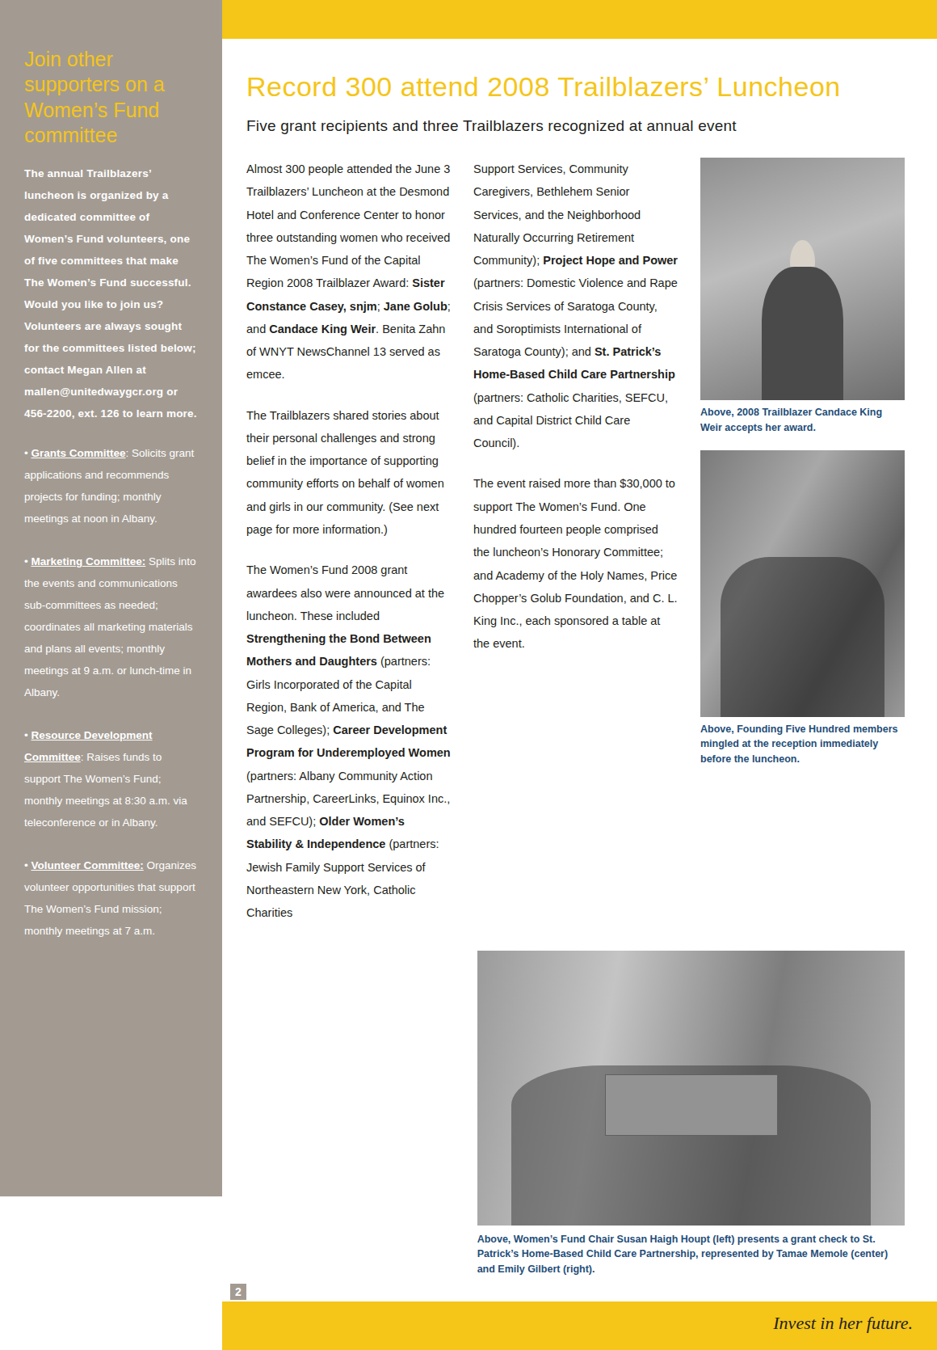Join other supporters on a Women’s Fund committee
The annual Trailblazers’ luncheon is organized by a dedicated committee of Women’s Fund volunteers, one of five committees that make The Women’s Fund successful. Would you like to join us? Volunteers are always sought for the committees listed below; contact Megan Allen at mallen@unitedwaygcr.org or 456-2200, ext. 126 to learn more.
• Grants Committee: Solicits grant applications and recommends projects for funding; monthly meetings at noon in Albany.
• Marketing Committee: Splits into the events and communications sub-committees as needed; coordinates all marketing materials and plans all events; monthly meetings at 9 a.m. or lunch-time in Albany.
• Resource Development Committee: Raises funds to support The Women’s Fund; monthly meetings at 8:30 a.m. via teleconference or in Albany.
• Volunteer Committee: Organizes volunteer opportunities that support The Women’s Fund mission; monthly meetings at 7 a.m.
Record 300 attend 2008 Trailblazers’ Luncheon
Five grant recipients and three Trailblazers recognized at annual event
Almost 300 people attended the June 3 Trailblazers’ Luncheon at the Desmond Hotel and Conference Center to honor three outstanding women who received The Women’s Fund of the Capital Region 2008 Trailblazer Award: Sister Constance Casey, snjm; Jane Golub; and Candace King Weir. Benita Zahn of WNYT NewsChannel 13 served as emcee.
The Trailblazers shared stories about their personal challenges and strong belief in the importance of supporting community efforts on behalf of women and girls in our community. (See next page for more information.)
The Women’s Fund 2008 grant awardees also were announced at the luncheon. These included Strengthening the Bond Between Mothers and Daughters (partners: Girls Incorporated of the Capital Region, Bank of America, and The Sage Colleges); Career Development Program for Underemployed Women (partners: Albany Community Action Partnership, CareerLinks, Equinox Inc., and SEFCU); Older Women’s Stability & Independence (partners: Jewish Family Support Services of Northeastern New York, Catholic Charities
Support Services, Community Caregivers, Bethlehem Senior Services, and the Neighborhood Naturally Occurring Retirement Community); Project Hope and Power (partners: Domestic Violence and Rape Crisis Services of Saratoga County, and Soroptimists International of Saratoga County); and St. Patrick’s Home-Based Child Care Partnership (partners: Catholic Charities, SEFCU, and Capital District Child Care Council).
The event raised more than $30,000 to support The Women’s Fund. One hundred fourteen people comprised the luncheon’s Honorary Committee; and Academy of the Holy Names, Price Chopper’s Golub Foundation, and C. L. King Inc., each sponsored a table at the event.
Above, 2008 Trailblazer Candace King Weir accepts her award.
Above, Founding Five Hundred members mingled at the reception immediately before the luncheon.
Above, Women’s Fund Chair Susan Haigh Houpt (left) presents a grant check to St. Patrick’s Home-Based Child Care Partnership, represented by Tamae Memole (center) and Emily Gilbert (right).
2
Invest in her future.